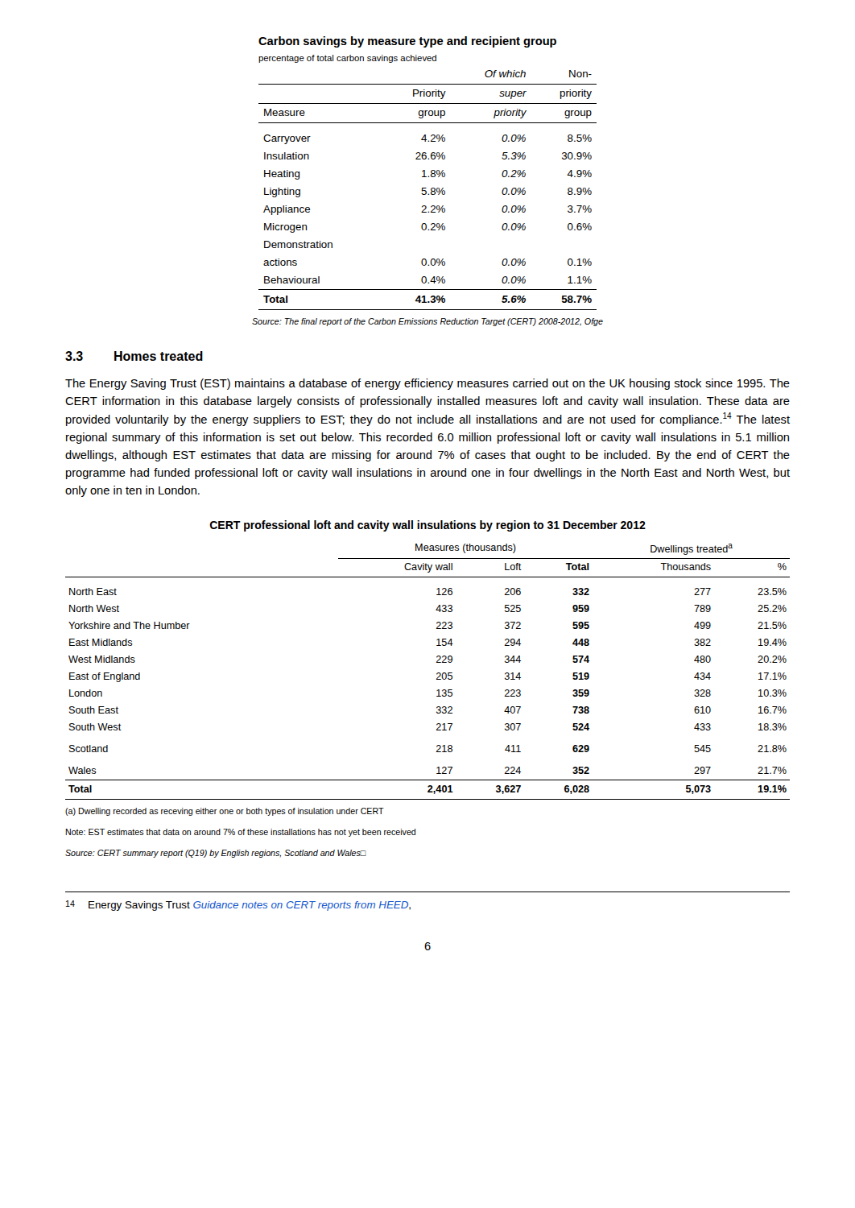Carbon savings by measure type and recipient group
percentage of total carbon savings achieved
| | | Of which | Non- |
| --- | --- | --- | --- |
| | Priority | super | priority |
| Measure | group | priority | group |
| Carryover | 4.2% | 0.0% | 8.5% |
| Insulation | 26.6% | 5.3% | 30.9% |
| Heating | 1.8% | 0.2% | 4.9% |
| Lighting | 5.8% | 0.0% | 8.9% |
| Appliance | 2.2% | 0.0% | 3.7% |
| Microgen | 0.2% | 0.0% | 0.6% |
| Demonstration | | | |
| actions | 0.0% | 0.0% | 0.1% |
| Behavioural | 0.4% | 0.0% | 1.1% |
| Total | 41.3% | 5.6% | 58.7% |
Source: The final report of the Carbon Emissions Reduction Target (CERT) 2008-2012, Ofge
3.3 Homes treated
The Energy Saving Trust (EST) maintains a database of energy efficiency measures carried out on the UK housing stock since 1995. The CERT information in this database largely consists of professionally installed measures loft and cavity wall insulation. These data are provided voluntarily by the energy suppliers to EST; they do not include all installations and are not used for compliance.14 The latest regional summary of this information is set out below. This recorded 6.0 million professional loft or cavity wall insulations in 5.1 million dwellings, although EST estimates that data are missing for around 7% of cases that ought to be included. By the end of CERT the programme had funded professional loft or cavity wall insulations in around one in four dwellings in the North East and North West, but only one in ten in London.
CERT professional loft and cavity wall insulations by region to 31 December 2012
| | Measures (thousands) | Dwellings treated a |
| --- | --- | --- |
| | Cavity wall | Loft | Total | Thousands | % |
| North East | 126 | 206 | 332 | 277 | 23.5% |
| North West | 433 | 525 | 959 | 789 | 25.2% |
| Yorkshire and The Humber | 223 | 372 | 595 | 499 | 21.5% |
| East Midlands | 154 | 294 | 448 | 382 | 19.4% |
| West Midlands | 229 | 344 | 574 | 480 | 20.2% |
| East of England | 205 | 314 | 519 | 434 | 17.1% |
| London | 135 | 223 | 359 | 328 | 10.3% |
| South East | 332 | 407 | 738 | 610 | 16.7% |
| South West | 217 | 307 | 524 | 433 | 18.3% |
| Scotland | 218 | 411 | 629 | 545 | 21.8% |
| Wales | 127 | 224 | 352 | 297 | 21.7% |
| Total | 2,401 | 3,627 | 6,028 | 5,073 | 19.1% |
(a) Dwelling recorded as receving either one or both types of insulation under CERT
Note: EST estimates that data on around 7% of these installations has not yet been received
Source: CERT summary report (Q19) by English regions, Scotland and Wales□
14 Energy Savings Trust Guidance notes on CERT reports from HEED,
6